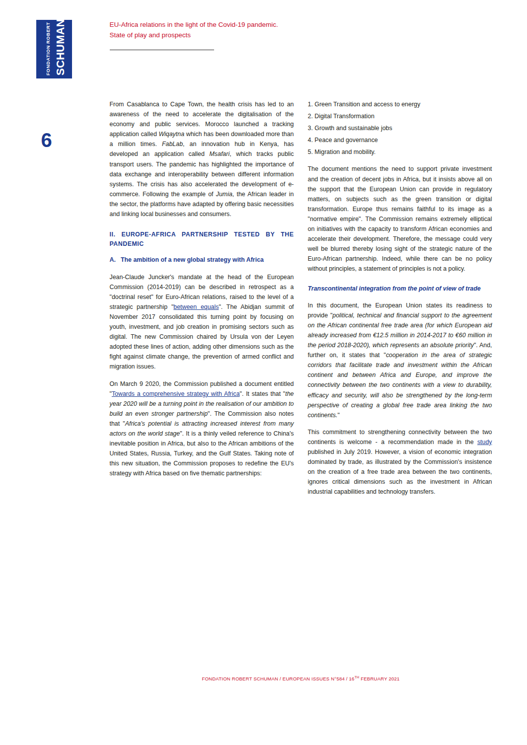FONDATION ROBERT SCHUMAN
6
EU-Africa relations in the light of the Covid-19 pandemic.
State of play and prospects
From Casablanca to Cape Town, the health crisis has led to an awareness of the need to accelerate the digitalisation of the economy and public services. Morocco launched a tracking application called Wiqaytna which has been downloaded more than a million times. FabLab, an innovation hub in Kenya, has developed an application called Msafari, which tracks public transport users. The pandemic has highlighted the importance of data exchange and interoperability between different information systems. The crisis has also accelerated the development of e-commerce. Following the example of Jumia, the African leader in the sector, the platforms have adapted by offering basic necessities and linking local businesses and consumers.
II. Europe-Africa partnership tested by the pandemic
A. The ambition of a new global strategy with Africa
Jean-Claude Juncker's mandate at the head of the European Commission (2014-2019) can be described in retrospect as a "doctrinal reset" for Euro-African relations, raised to the level of a strategic partnership "between equals". The Abidjan summit of November 2017 consolidated this turning point by focusing on youth, investment, and job creation in promising sectors such as digital. The new Commission chaired by Ursula von der Leyen adopted these lines of action, adding other dimensions such as the fight against climate change, the prevention of armed conflict and migration issues.
On March 9 2020, the Commission published a document entitled "Towards a comprehensive strategy with Africa". It states that "the year 2020 will be a turning point in the realisation of our ambition to build an even stronger partnership". The Commission also notes that "Africa's potential is attracting increased interest from many actors on the world stage". It is a thinly veiled reference to China's inevitable position in Africa, but also to the African ambitions of the United States, Russia, Turkey, and the Gulf States. Taking note of this new situation, the Commission proposes to redefine the EU's strategy with Africa based on five thematic partnerships:
1. Green Transition and access to energy
2. Digital Transformation
3. Growth and sustainable jobs
4. Peace and governance
5. Migration and mobility.
The document mentions the need to support private investment and the creation of decent jobs in Africa, but it insists above all on the support that the European Union can provide in regulatory matters, on subjects such as the green transition or digital transformation. Europe thus remains faithful to its image as a "normative empire". The Commission remains extremely elliptical on initiatives with the capacity to transform African economies and accelerate their development. Therefore, the message could very well be blurred thereby losing sight of the strategic nature of the Euro-African partnership. Indeed, while there can be no policy without principles, a statement of principles is not a policy.
Transcontinental integration from the point of view of trade
In this document, the European Union states its readiness to provide "political, technical and financial support to the agreement on the African continental free trade area (for which European aid already increased from €12.5 million in 2014-2017 to €60 million in the period 2018-2020), which represents an absolute priority". And, further on, it states that "cooperation in the area of strategic corridors that facilitate trade and investment within the African continent and between Africa and Europe, and improve the connectivity between the two continents with a view to durability, efficacy and security, will also be strengthened by the long-term perspective of creating a global free trade area linking the two continents."
This commitment to strengthening connectivity between the two continents is welcome - a recommendation made in the study published in July 2019. However, a vision of economic integration dominated by trade, as illustrated by the Commission's insistence on the creation of a free trade area between the two continents, ignores critical dimensions such as the investment in African industrial capabilities and technology transfers.
FONDATION ROBERT SCHUMAN / EUROPEAN ISSUES N°584 / 16TH FEBRUARY 2021